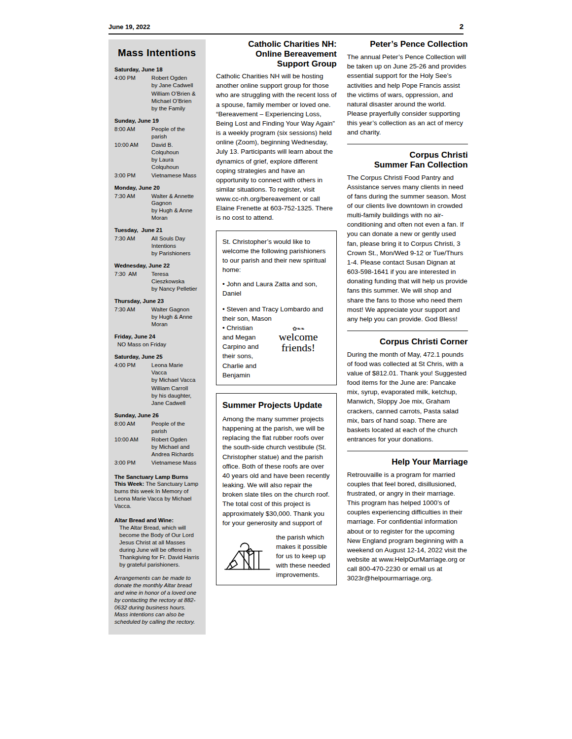June 19, 2022
2
Mass Intentions
Saturday, June 18
4:00 PM
Robert Ogden
by Jane Cadwell
William O’Brien &
Michael O’Brien
by the Family
Sunday, June 19
8:00 AM
People of the parish
10:00 AM
David B. Colquhoun
by Laura Colquhoun
3:00 PM
Vietnamese Mass
Monday, June 20
7:30 AM
Walter & Annette Gagnon
by Hugh & Anne Moran
Tuesday, June 21
7:30 AM
All Souls Day Intentions
by Parishioners
Wednesday, June 22
7:30 AM
Teresa Cieszkowska
by Nancy Pelletier
Thursday, June 23
7:30 AM
Walter Gagnon
by Hugh & Anne Moran
Friday, June 24
NO Mass on Friday
Saturday, June 25
4:00 PM
Leona Marie Vacca
by Michael Vacca
William Carroll
by his daughter,
Jane Cadwell
Sunday, June 26
8:00 AM
People of the parish
10:00 AM
Robert Ogden
by Michael and Andrea Richards
3:00 PM
Vietnamese Mass
The Sanctuary Lamp Burns This Week: The Sanctuary Lamp burns this week In Memory of Leona Marie Vacca by Michael Vacca.
Altar Bread and Wine:
The Altar Bread, which will become the Body of Our Lord Jesus Christ at all Masses during June will be offered in Thankgiving for Fr. David Harris by grateful parishioners.
Arrangements can be made to donate the monthly Altar bread and wine in honor of a loved one by contacting the rectory at 882-0632 during business hours. Mass intentions can also be scheduled by calling the rectory.
Catholic Charities NH:
Online Bereavement
Support Group
Catholic Charities NH will be hosting another online support group for those who are struggling with the recent loss of a spouse, family member or loved one. “Bereavement – Experiencing Loss, Being Lost and Finding Your Way Again” is a weekly program (six sessions) held online (Zoom), beginning Wednesday, July 13. Participants will learn about the dynamics of grief, explore different coping strategies and have an opportunity to connect with others in similar situations. To register, visit www.cc-nh.org/bereavement or call Elaine Frenette at 603-752-1325. There is no cost to attend.
St. Christopher’s would like to welcome the following parishioners to our parish and their new spiritual home:
• John and Laura Zatta and son, Daniel
• Steven and Tracy Lombardo and their son, Mason
• Christian and Megan Carpino and their sons, Charlie and Benjamin
✿❧❧ welcome
friends!
Summer Projects Update
Among the many summer projects happening at the parish, we will be replacing the flat rubber roofs over the south-side church vestibule (St. Christopher statue) and the parish office. Both of these roofs are over 40 years old and have been recently leaking. We will also repair the broken slate tiles on the church roof. The total cost of this project is approximately $30,000. Thank you for your generosity and support of
the parish which makes it possible for us to keep up with these needed improvements.
Peter’s Pence Collection
The annual Peter’s Pence Collection will be taken up on June 25-26 and provides essential support for the Holy See’s activities and help Pope Francis assist the victims of wars, oppression, and natural disaster around the world. Please prayerfully consider supporting this year’s collection as an act of mercy and charity.
Corpus Christi
Summer Fan Collection
The Corpus Christi Food Pantry and Assistance serves many clients in need of fans during the summer season. Most of our clients live downtown in crowded multi-family buildings with no air-conditioning and often not even a fan. If you can donate a new or gently used fan, please bring it to Corpus Christi, 3 Crown St., Mon/Wed 9-12 or Tue/Thurs 1-4. Please contact Susan Dignan at 603-598-1641 if you are interested in donating funding that will help us provide fans this summer. We will shop and share the fans to those who need them most! We appreciate your support and any help you can provide. God Bless!
Corpus Christi Corner
During the month of May, 472.1 pounds of food was collected at St Chris, with a value of $812.01. Thank you! Suggested food items for the June are: Pancake mix, syrup, evaporated milk, ketchup, Manwich, Sloppy Joe mix, Graham crackers, canned carrots, Pasta salad mix, bars of hand soap. There are baskets located at each of the church entrances for your donations.
Help Your Marriage
Retrouvaille is a program for married couples that feel bored, disillusioned, frustrated, or angry in their marriage. This program has helped 1000’s of couples experiencing difficulties in their marriage. For confidential information about or to register for the upcoming New England program beginning with a weekend on August 12-14, 2022 visit the website at www.HelpOurMarriage.org or call 800-470-2230 or email us at 3023r@helpourmarriage.org.